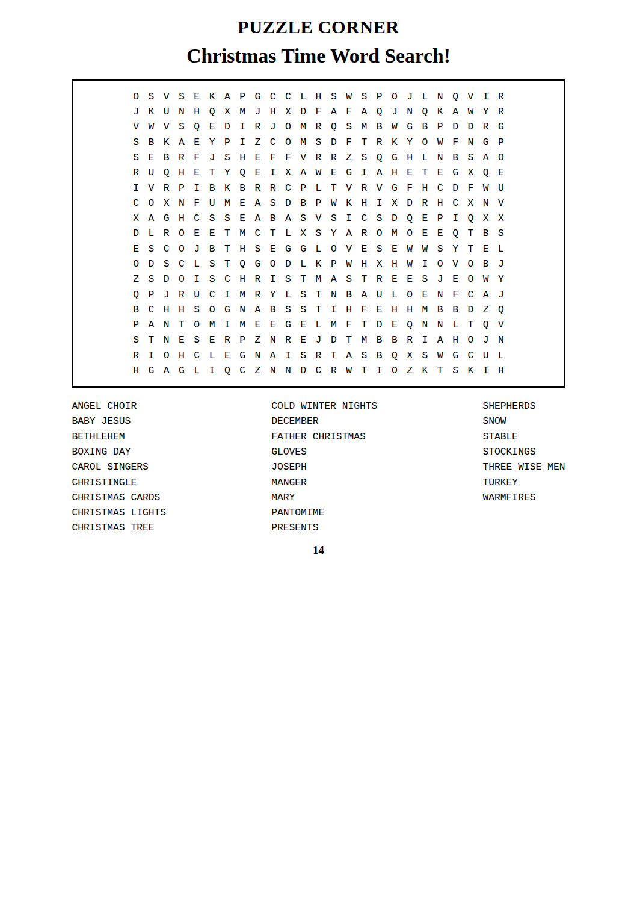PUZZLE CORNER
Christmas Time Word Search!
| O | S | V | S | E | K | A | P | G | C | C | L | H | S | W | S | P | O | J | L | N | Q | V | I | R |
| J | K | U | N | H | Q | X | M | J | H | X | D | F | A | F | A | Q | J | N | Q | K | A | W | Y | R |
| V | W | V | S | Q | E | D | I | R | J | O | M | R | Q | S | M | B | W | G | B | P | D | D | R | G |
| S | B | K | A | E | Y | P | I | Z | C | O | M | S | D | F | T | R | K | Y | O | W | F | N | G | P |
| S | E | B | R | F | J | S | H | E | F | F | V | R | R | Z | S | Q | G | H | L | N | B | S | A | O |
| R | U | Q | H | E | T | Y | Q | E | I | X | A | W | E | G | I | A | H | E | T | E | G | X | Q | E |
| I | V | R | P | I | B | K | B | R | R | C | P | L | T | V | R | V | G | F | H | C | D | F | W | U |
| C | O | X | N | F | U | M | E | A | S | D | B | P | W | K | H | I | X | D | R | H | C | X | N | V |
| X | A | G | H | C | S | S | E | A | B | A | S | V | S | I | C | S | D | Q | E | P | I | Q | X | X |
| D | L | R | O | E | E | T | M | C | T | L | X | S | Y | A | R | O | M | O | E | E | Q | T | B | S |
| E | S | C | O | J | B | T | H | S | E | G | G | L | O | V | E | S | E | W | W | S | Y | T | E | L |
| O | D | S | C | L | S | T | Q | G | O | D | L | K | P | W | H | X | H | W | I | O | V | O | B | J |
| Z | S | D | O | I | S | C | H | R | I | S | T | M | A | S | T | R | E | E | S | J | E | O | W | Y |
| Q | P | J | R | U | C | I | M | R | Y | L | S | T | N | B | A | U | L | O | E | N | F | C | A | J |
| B | C | H | H | S | O | G | N | A | B | S | S | T | I | H | F | E | H | H | M | B | B | D | Z | Q |
| P | A | N | T | O | M | I | M | E | E | G | E | L | M | F | T | D | E | Q | N | N | L | T | Q | V |
| S | T | N | E | S | E | R | P | Z | N | R | E | J | D | T | M | B | B | R | I | A | H | O | J | N |
| R | I | O | H | C | L | E | G | N | A | I | S | R | T | A | S | B | Q | X | S | W | G | C | U | L |
| H | G | A | G | L | I | Q | C | Z | N | N | D | C | R | W | T | I | O | Z | K | T | S | K | I | H |
ANGEL CHOIR
BABY JESUS
BETHLEHEM
BOXING DAY
CAROL SINGERS
CHRISTINGLE
CHRISTMAS CARDS
CHRISTMAS LIGHTS
CHRISTMAS TREE
COLD WINTER NIGHTS
DECEMBER
FATHER CHRISTMAS
GLOVES
JOSEPH
MANGER
MARY
PANTOMIME
PRESENTS
SHEPHERDS
SNOW
STABLE
STOCKINGS
THREE WISE MEN
TURKEY
WARMFIRES
14